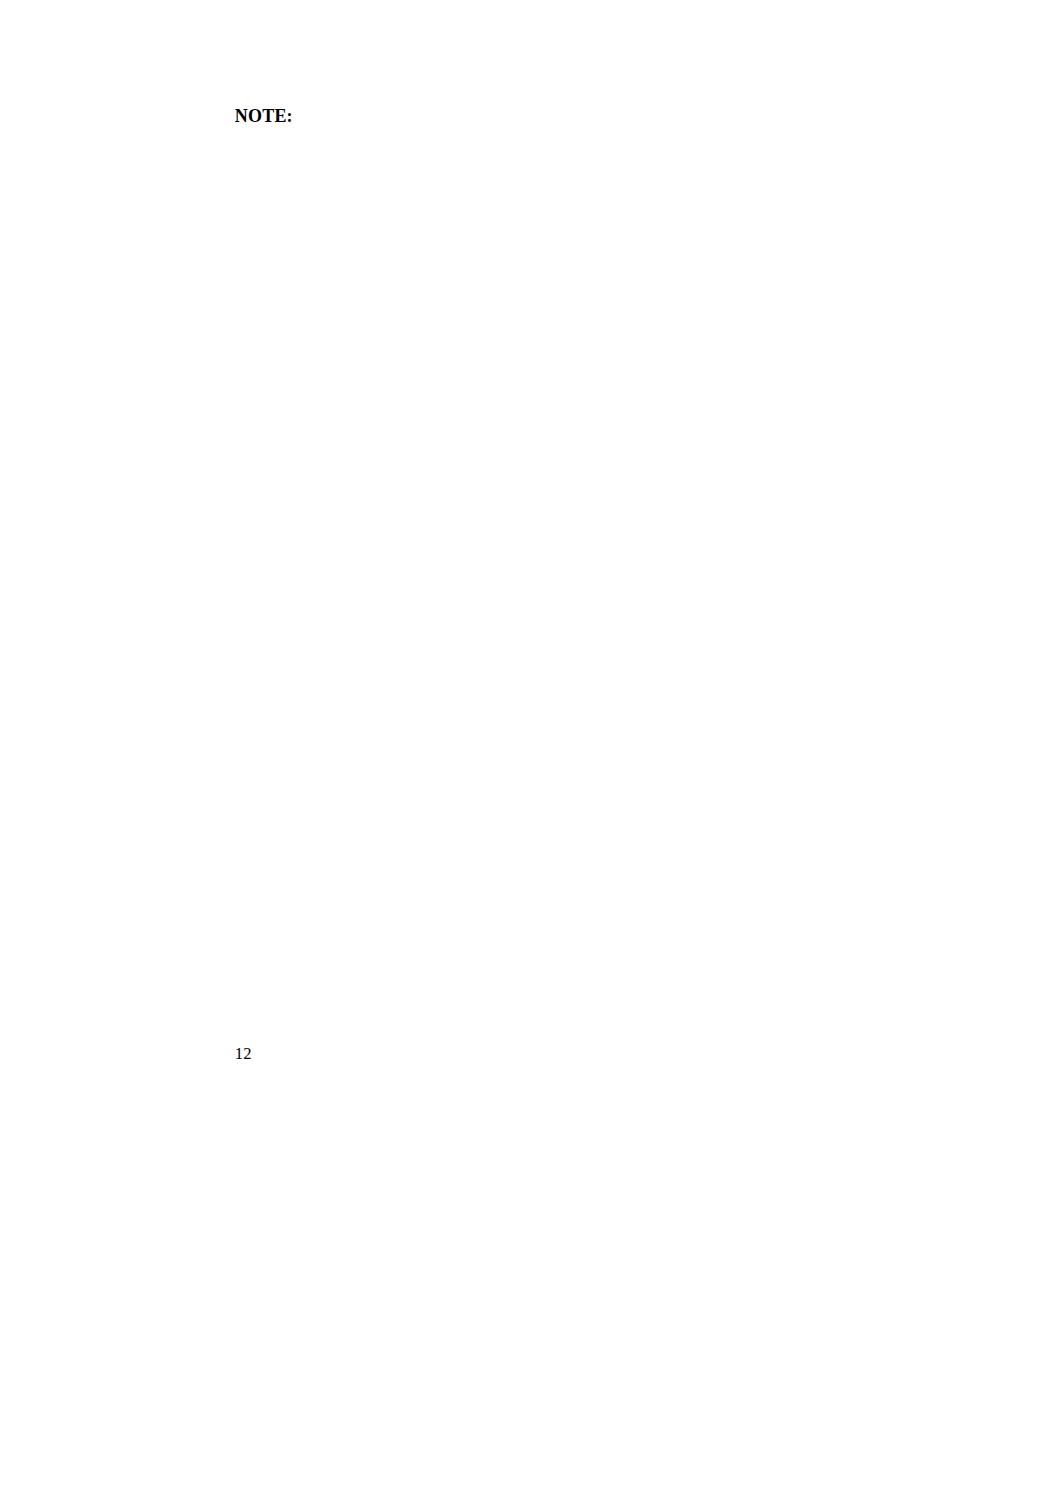NOTE:
12